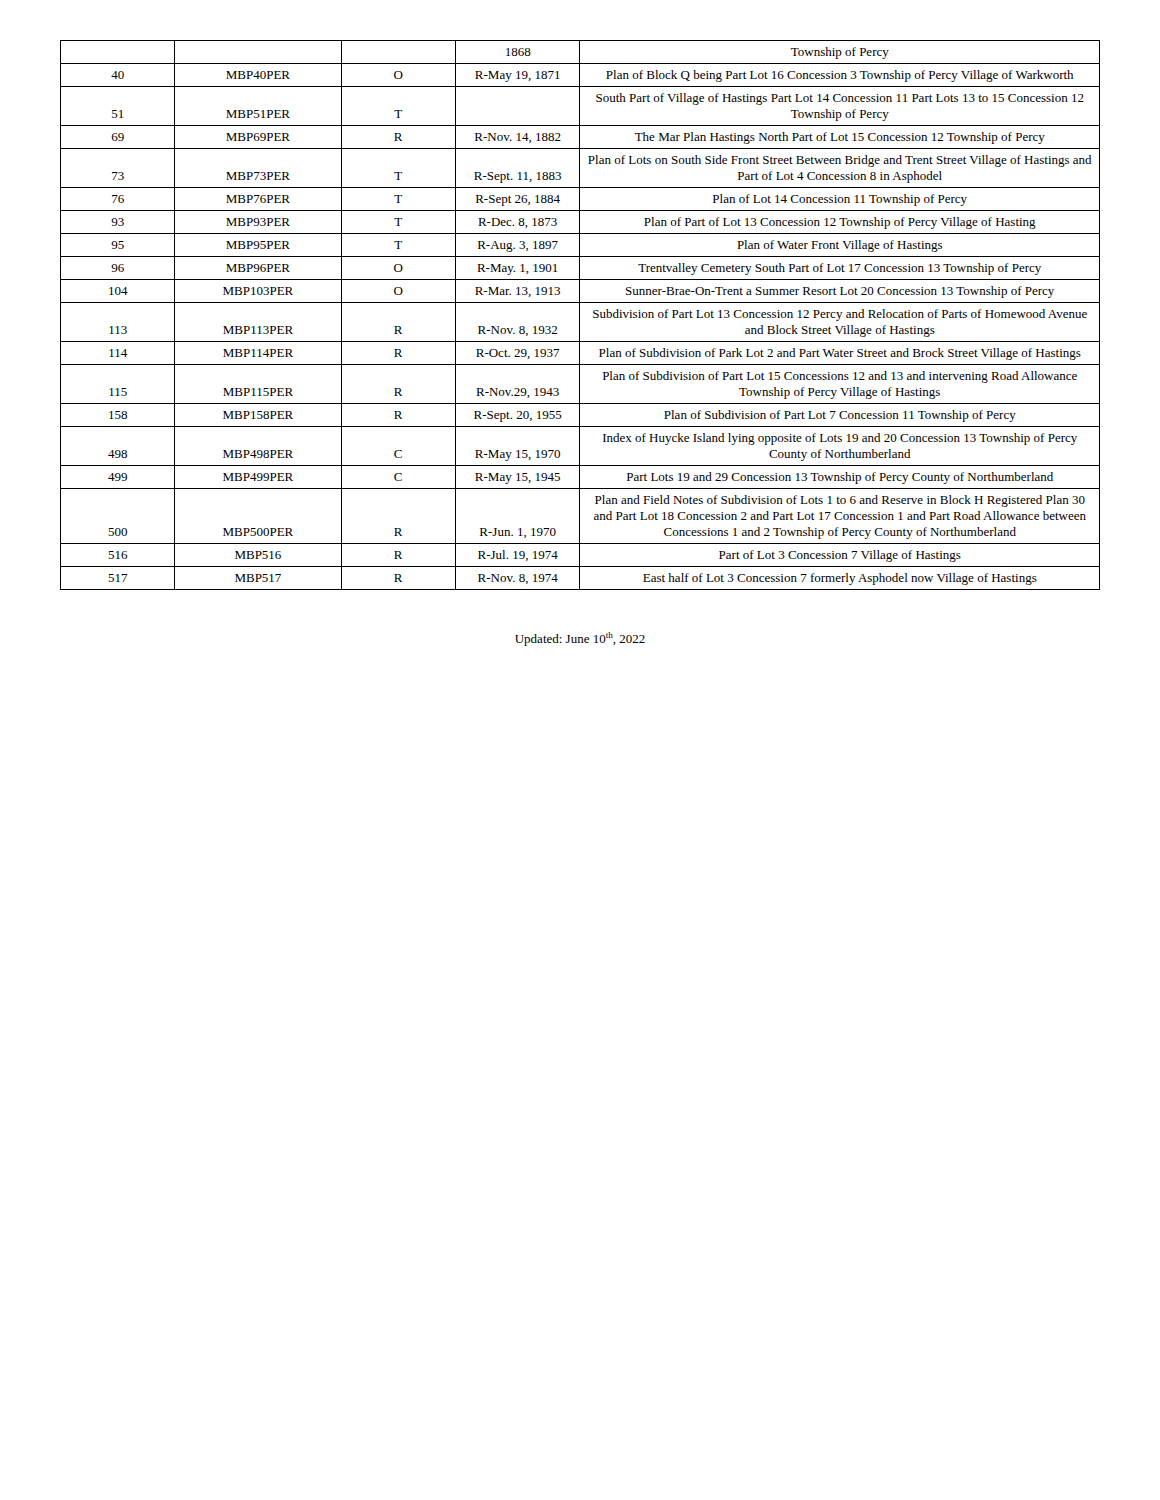| | | | 1868 | Township of Percy |
| 40 | MBP40PER | O | R-May 19, 1871 | Plan of Block Q being Part Lot 16 Concession 3 Township of Percy Village of Warkworth |
| 51 | MBP51PER | T | | South Part of Village of Hastings Part Lot 14 Concession 11 Part Lots 13 to 15 Concession 12 Township of Percy |
| 69 | MBP69PER | R | R-Nov. 14, 1882 | The Mar Plan Hastings North Part of Lot 15 Concession 12 Township of Percy |
| 73 | MBP73PER | T | R-Sept. 11, 1883 | Plan of Lots on South Side Front Street Between Bridge and Trent Street Village of Hastings and Part of Lot 4 Concession 8 in Asphodel |
| 76 | MBP76PER | T | R-Sept 26, 1884 | Plan of Lot 14 Concession 11 Township of Percy |
| 93 | MBP93PER | T | R-Dec. 8, 1873 | Plan of Part of Lot 13 Concession 12 Township of Percy Village of Hasting |
| 95 | MBP95PER | T | R-Aug. 3, 1897 | Plan of Water Front Village of Hastings |
| 96 | MBP96PER | O | R-May. 1, 1901 | Trentvalley Cemetery South Part of Lot 17 Concession 13 Township of Percy |
| 104 | MBP103PER | O | R-Mar. 13, 1913 | Sunner-Brae-On-Trent a Summer Resort Lot 20 Concession 13 Township of Percy |
| 113 | MBP113PER | R | R-Nov. 8, 1932 | Subdivision of Part Lot 13 Concession 12 Percy and Relocation of Parts of Homewood Avenue and Block Street Village of Hastings |
| 114 | MBP114PER | R | R-Oct. 29, 1937 | Plan of Subdivision of Park Lot 2 and Part Water Street and Brock Street Village of Hastings |
| 115 | MBP115PER | R | R-Nov.29, 1943 | Plan of Subdivision of Part Lot 15 Concessions 12 and 13 and intervening Road Allowance Township of Percy Village of Hastings |
| 158 | MBP158PER | R | R-Sept. 20, 1955 | Plan of Subdivision of Part Lot 7 Concession 11 Township of Percy |
| 498 | MBP498PER | C | R-May 15, 1970 | Index of Huycke Island lying opposite of Lots 19 and 20 Concession 13 Township of Percy County of Northumberland |
| 499 | MBP499PER | C | R-May 15, 1945 | Part Lots 19 and 29 Concession 13 Township of Percy County of Northumberland |
| 500 | MBP500PER | R | R-Jun. 1, 1970 | Plan and Field Notes of Subdivision of Lots 1 to 6 and Reserve in Block H Registered Plan 30 and Part Lot 18 Concession 2 and Part Lot 17 Concession 1 and Part Road Allowance between Concessions 1 and 2 Township of Percy County of Northumberland |
| 516 | MBP516 | R | R-Jul. 19, 1974 | Part of Lot 3 Concession 7 Village of Hastings |
| 517 | MBP517 | R | R-Nov. 8, 1974 | East half of Lot 3 Concession 7 formerly Asphodel now Village of Hastings |
Updated: June 10th, 2022